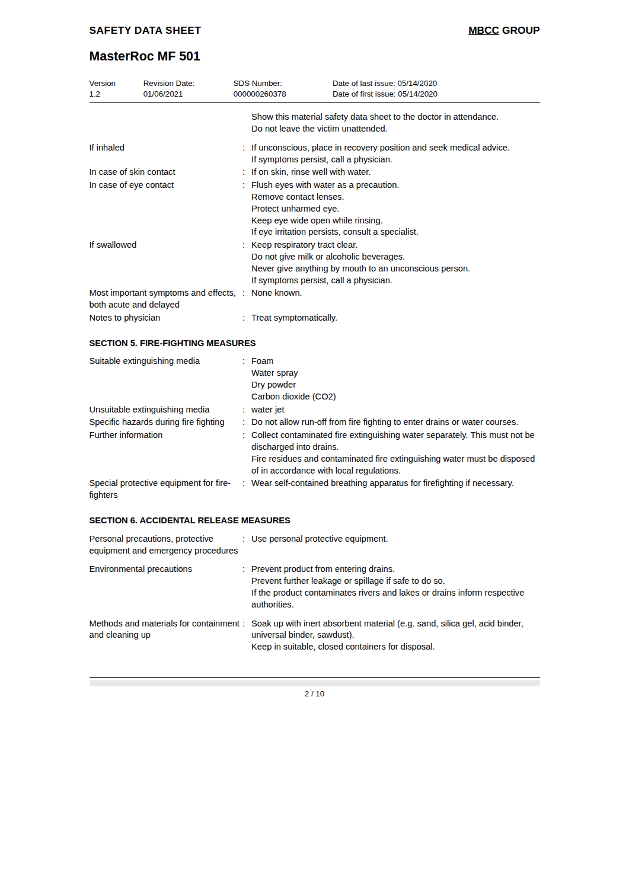SAFETY DATA SHEET
MBCC GROUP
MasterRoc MF 501
| Version 1.2 | Revision Date: 01/06/2021 | SDS Number: 000000260378 | Date of last issue: 05/14/2020 Date of first issue: 05/14/2020 |
| | | Show this material safety data sheet to the doctor in attendance. Do not leave the victim unattended. |
| If inhaled | : | If unconscious, place in recovery position and seek medical advice. If symptoms persist, call a physician. |
| In case of skin contact | : | If on skin, rinse well with water. |
| In case of eye contact | : | Flush eyes with water as a precaution. Remove contact lenses. Protect unharmed eye. Keep eye wide open while rinsing. If eye irritation persists, consult a specialist. |
| If swallowed | : | Keep respiratory tract clear. Do not give milk or alcoholic beverages. Never give anything by mouth to an unconscious person. If symptoms persist, call a physician. |
| Most important symptoms and effects, both acute and delayed | : | None known. |
| Notes to physician | : | Treat symptomatically. |
SECTION 5. FIRE-FIGHTING MEASURES
| Suitable extinguishing media | : | Foam Water spray Dry powder Carbon dioxide (CO2) |
| Unsuitable extinguishing media | : | water jet |
| Specific hazards during fire fighting | : | Do not allow run-off from fire fighting to enter drains or water courses. |
| Further information | : | Collect contaminated fire extinguishing water separately. This must not be discharged into drains. Fire residues and contaminated fire extinguishing water must be disposed of in accordance with local regulations. |
| Special protective equipment for fire-fighters | : | Wear self-contained breathing apparatus for firefighting if necessary. |
SECTION 6. ACCIDENTAL RELEASE MEASURES
| Personal precautions, protective equipment and emergency procedures | : | Use personal protective equipment. |
| Environmental precautions | : | Prevent product from entering drains. Prevent further leakage or spillage if safe to do so. If the product contaminates rivers and lakes or drains inform respective authorities. |
| Methods and materials for containment and cleaning up | : | Soak up with inert absorbent material (e.g. sand, silica gel, acid binder, universal binder, sawdust). Keep in suitable, closed containers for disposal. |
2 / 10